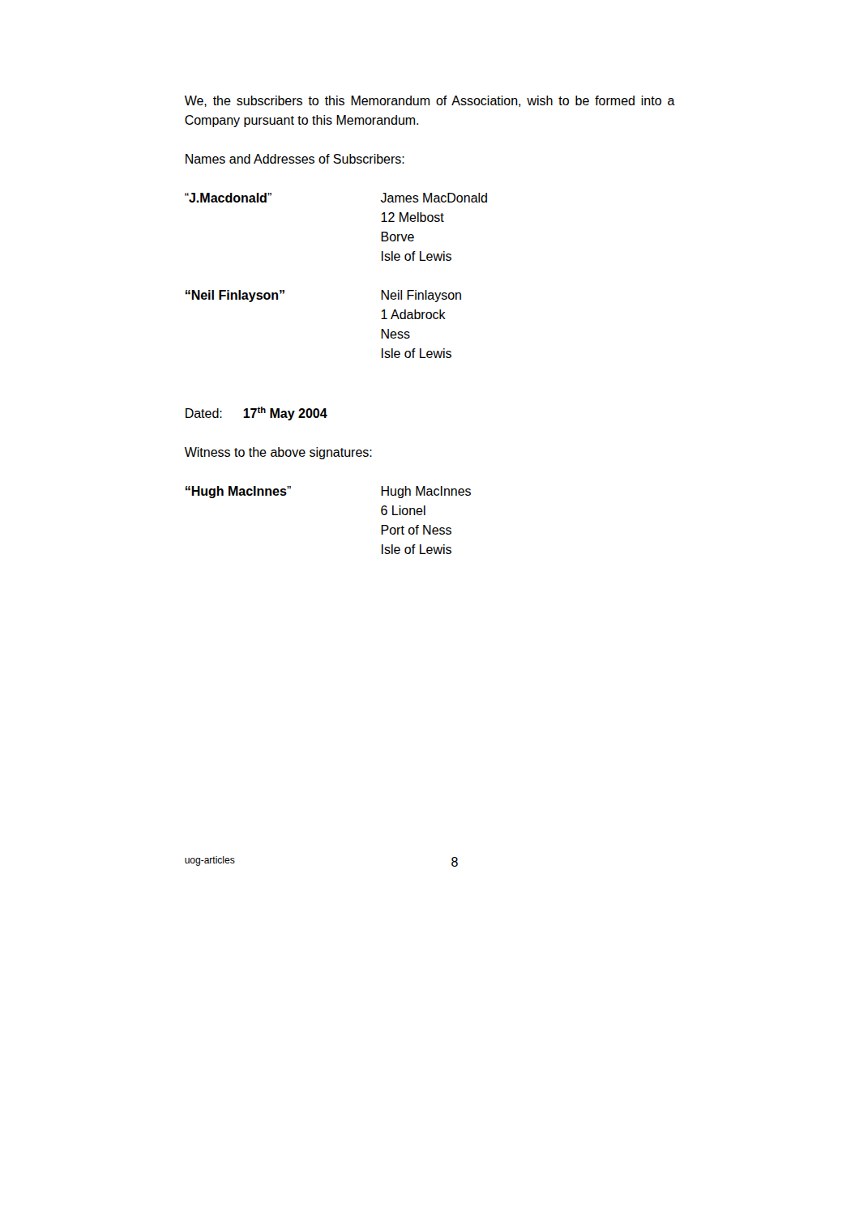We, the subscribers to this Memorandum of Association, wish to be formed into a Company pursuant to this Memorandum.
Names and Addresses of Subscribers:
| “ J.Macdonald ” | James MacDonald 12 Melbost Borve Isle of Lewis |
| “Neil Finlayson” | Neil Finlayson 1 Adabrock Ness Isle of Lewis |
Dated: 17th May 2004
Witness to the above signatures:
| “Hugh MacInnes ” | Hugh MacInnes 6 Lionel Port of Ness Isle of Lewis |
uog-articles
8